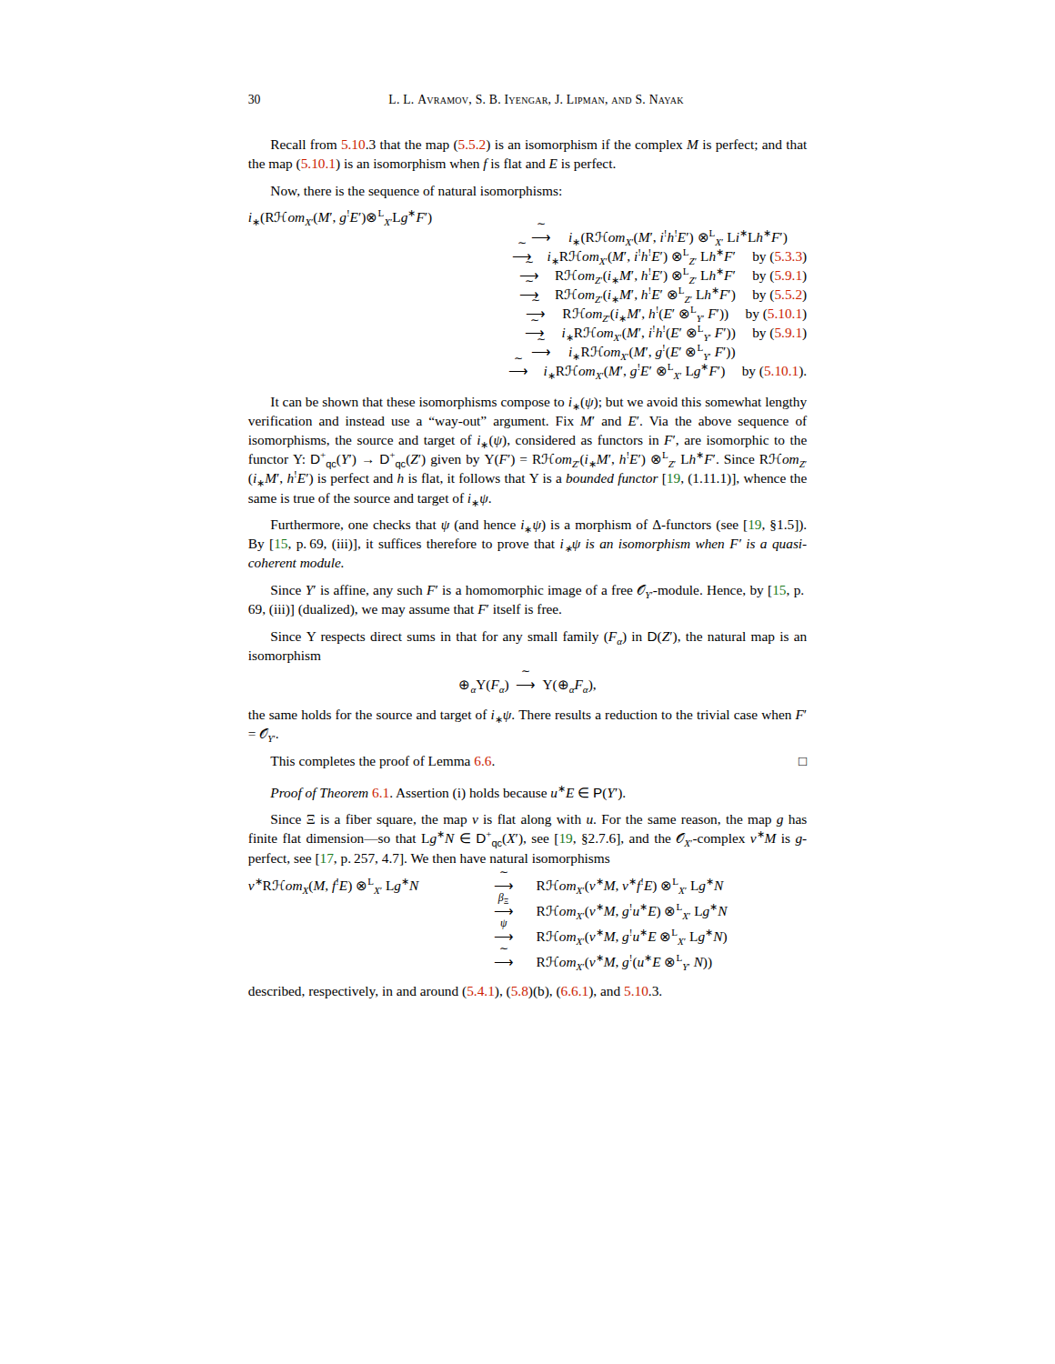30 L. L. Avramov, S. B. Iyengar, J. Lipman, and S. Nayak
Recall from 5.10.3 that the map (5.5.2) is an isomorphism if the complex M is perfect; and that the map (5.10.1) is an isomorphism when f is flat and E is perfect.
Now, there is the sequence of natural isomorphisms:
i∗(RℋomX′(M′, g!E′)⊗LX′Lg∗F′)
⟶∼ i∗(RℋomX′(M′, i!h!E′) ⊗LX′ Li∗Lh∗F′)
⟶∼ i∗RℋomX′(M′, i!h!E′) ⊗LZ′ Lh∗F′ by (5.3.3)
⟶∼ RℋomZ′(i∗M′, h!E′) ⊗LZ′ Lh∗F′ by (5.9.1)
⟶∼ RℋomZ′(i∗M′, h!E′ ⊗LZ′ Lh∗F′) by (5.5.2)
⟶∼ RℋomZ′(i∗M′, h!(E′ ⊗LY′ F′)) by (5.10.1)
⟶∼ i∗RℋomX′(M′, i!h!(E′ ⊗LY′ F′)) by (5.9.1)
⟶∼ i∗RℋomX′(M′, g!(E′ ⊗LY′ F′))
⟶∼ i∗RℋomX′(M′, g!E′ ⊗LX′ Lg∗F′) by (5.10.1).
It can be shown that these isomorphisms compose to i∗(ψ); but we avoid this somewhat lengthy verification and instead use a “way-out” argument. Fix M′ and E′. Via the above sequence of isomorphisms, the source and target of i∗(ψ), considered as functors in F′, are isomorphic to the functor Υ: D+qc(Y′) → D+qc(Z′) given by Υ(F′) = RℋomZ′(i∗M′, h!E′) ⊗LZ′ Lh∗F′. Since RℋomZ′(i∗M′, h!E′) is perfect and h is flat, it follows that Υ is a bounded functor [19, (1.11.1)], whence the same is true of the source and target of i∗ψ.
Furthermore, one checks that ψ (and hence i∗ψ) is a morphism of Δ-functors (see [19, §1.5]). By [15, p. 69, (iii)], it suffices therefore to prove that i∗ψ is an isomorphism when F′ is a quasi-coherent module.
Since Y′ is affine, any such F′ is a homomorphic image of a free 𝒪Y′-module. Hence, by [15, p. 69, (iii)] (dualized), we may assume that F′ itself is free.
Since Υ respects direct sums in that for any small family (Fα) in D(Z′), the natural map is an isomorphism
⊕αΥ(Fα) ⟶∼ Υ(⊕αFα),
the same holds for the source and target of i∗ψ. There results a reduction to the trivial case when F′ = 𝒪Y′.
This completes the proof of Lemma 6.6. □
Proof of Theorem 6.1. Assertion (i) holds because u∗E ∈ P(Y′).
Since Ξ is a fiber square, the map v is flat along with u. For the same reason, the map g has finite flat dimension—so that Lg∗N ∈ D+qc(X′), see [19, §2.7.6], and the 𝒪X′-complex v∗M is g-perfect, see [17, p. 257, 4.7]. We then have natural isomorphisms
v∗RℋomX(M, f!E) ⊗LX′ Lg∗N ⟶∼ RℋomX′(v∗M, v∗f!E) ⊗LX′ Lg∗N
⟶βΞ RℋomX′(v∗M, g!u∗E) ⊗LX′ Lg∗N
⟶ψ RℋomX′(v∗M, g!u∗E ⊗LX′ Lg∗N)
⟶∼ RℋomX′(v∗M, g!(u∗E ⊗LY′ N))
described, respectively, in and around (5.4.1), (5.8)(b), (6.6.1), and 5.10.3.